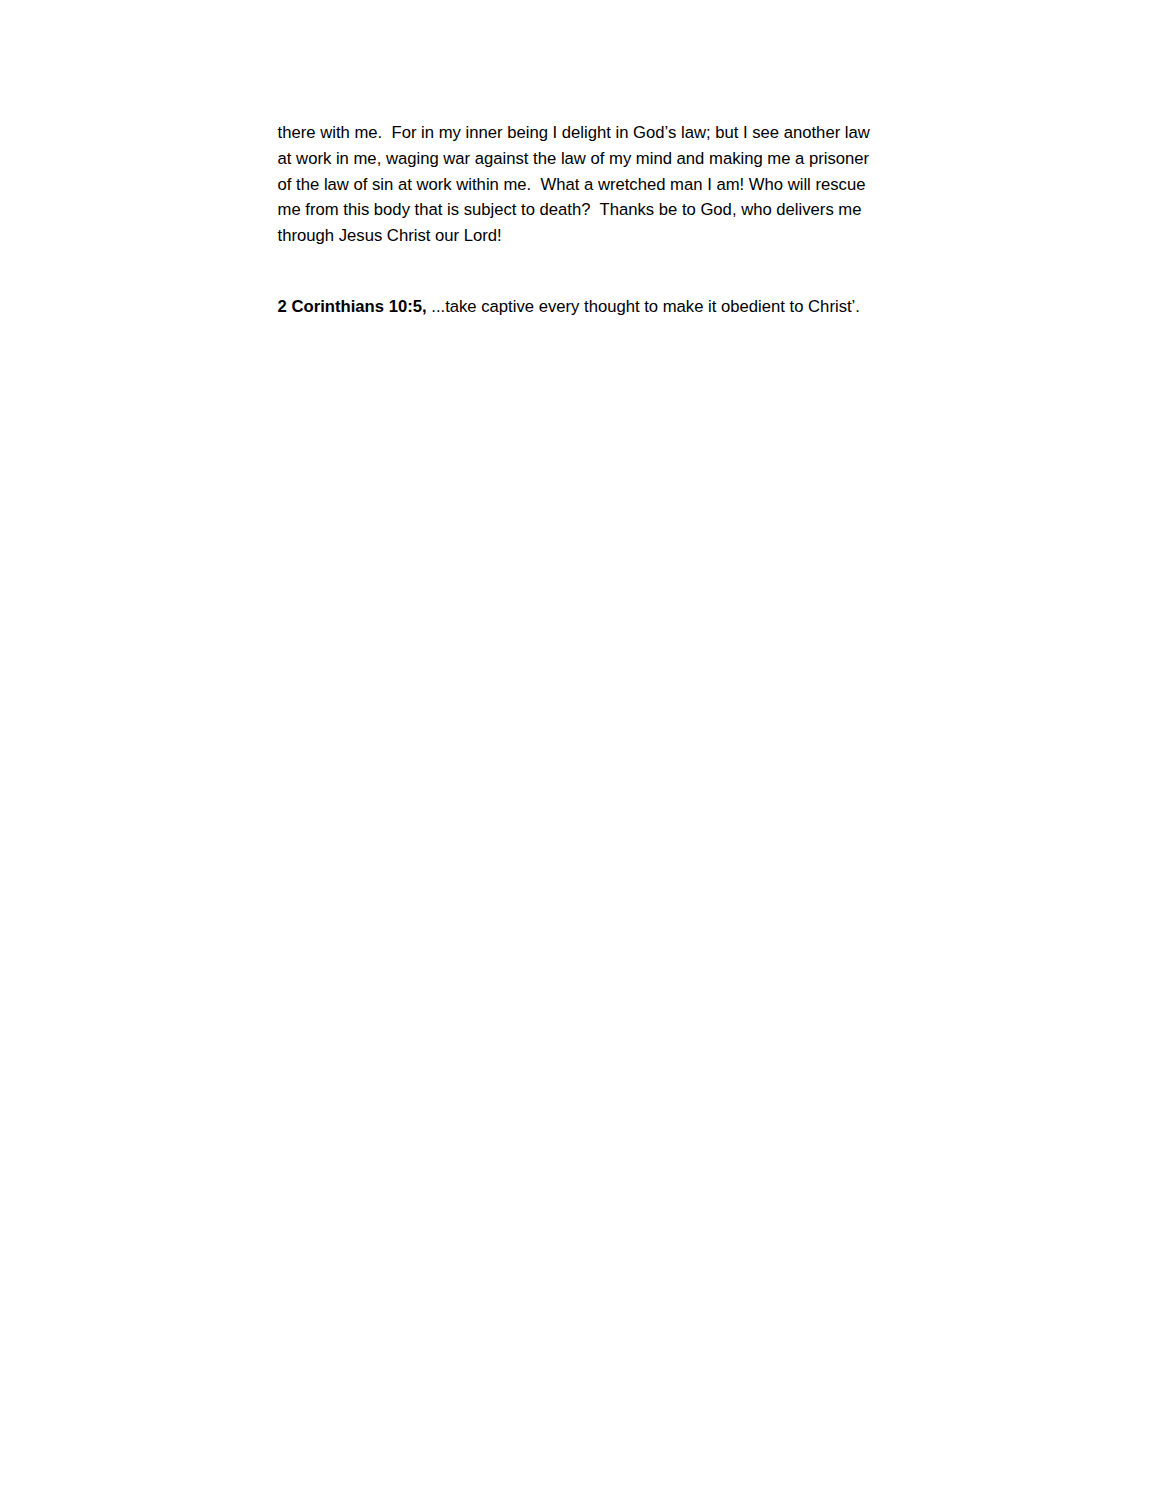there with me. For in my inner being I delight in God’s law; but I see another law at work in me, waging war against the law of my mind and making me a prisoner of the law of sin at work within me. What a wretched man I am! Who will rescue me from this body that is subject to death? Thanks be to God, who delivers me through Jesus Christ our Lord!
2 Corinthians 10:5, ...take captive every thought to make it obedient to Christ’.